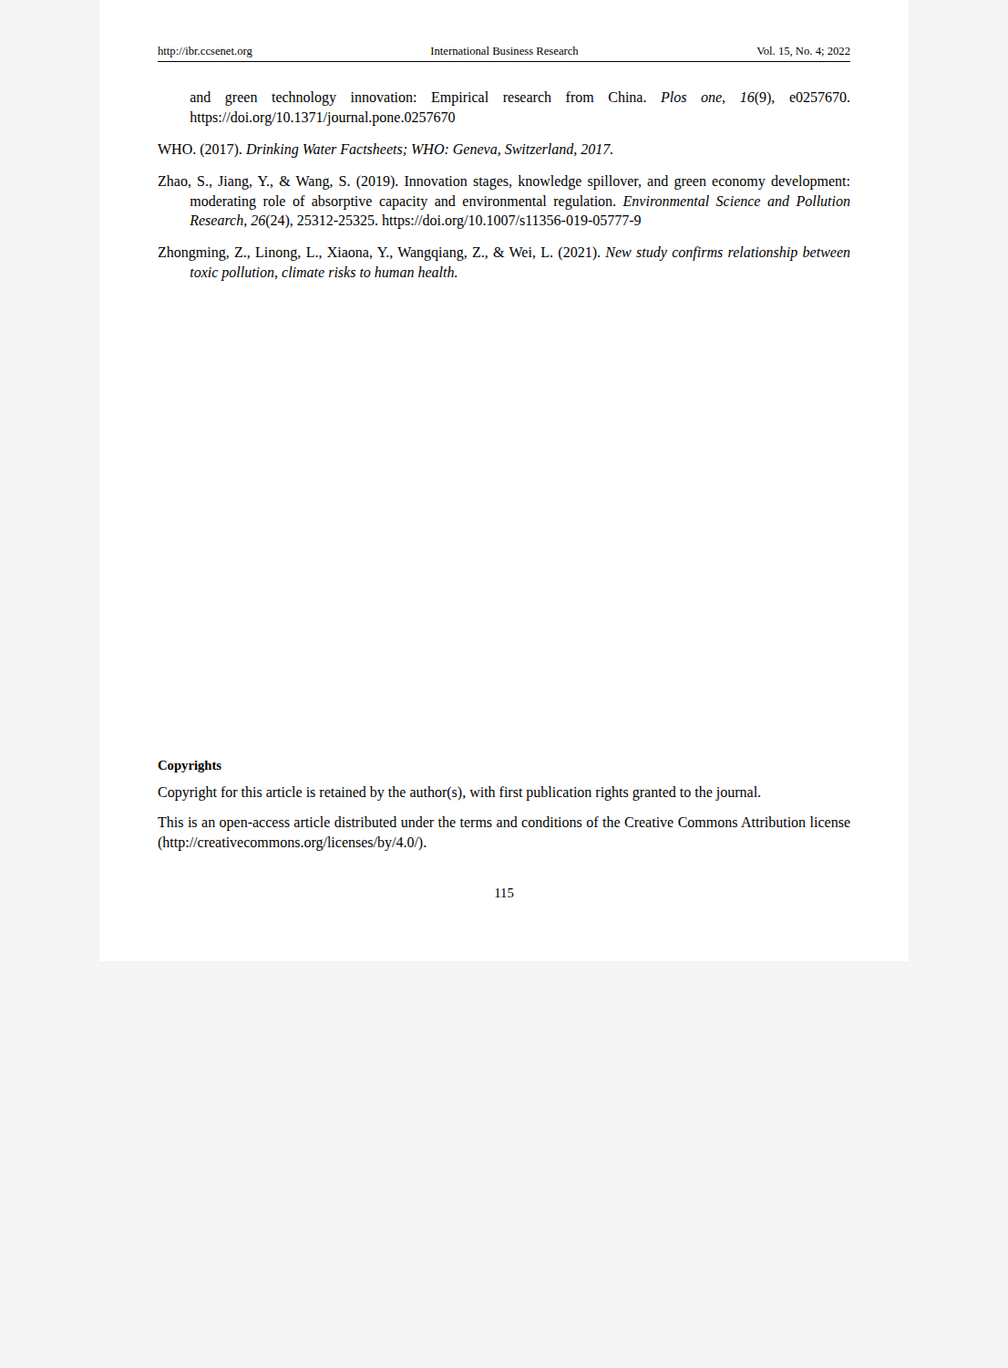http://ibr.ccsenet.org International Business Research Vol. 15, No. 4; 2022
and green technology innovation: Empirical research from China. Plos one, 16(9), e0257670. https://doi.org/10.1371/journal.pone.0257670
WHO. (2017). Drinking Water Factsheets; WHO: Geneva, Switzerland, 2017.
Zhao, S., Jiang, Y., & Wang, S. (2019). Innovation stages, knowledge spillover, and green economy development: moderating role of absorptive capacity and environmental regulation. Environmental Science and Pollution Research, 26(24), 25312-25325. https://doi.org/10.1007/s11356-019-05777-9
Zhongming, Z., Linong, L., Xiaona, Y., Wangqiang, Z., & Wei, L. (2021). New study confirms relationship between toxic pollution, climate risks to human health.
Copyrights
Copyright for this article is retained by the author(s), with first publication rights granted to the journal.
This is an open-access article distributed under the terms and conditions of the Creative Commons Attribution license (http://creativecommons.org/licenses/by/4.0/).
115